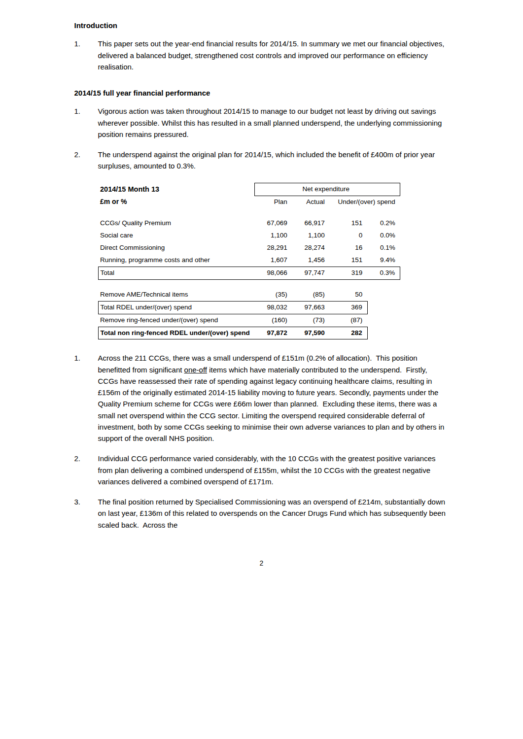Introduction
This paper sets out the year-end financial results for 2014/15. In summary we met our financial objectives, delivered a balanced budget, strengthened cost controls and improved our performance on efficiency realisation.
2014/15 full year financial performance
Vigorous action was taken throughout 2014/15 to manage to our budget not least by driving out savings wherever possible. Whilst this has resulted in a small planned underspend, the underlying commissioning position remains pressured.
The underspend against the original plan for 2014/15, which included the benefit of £400m of prior year surpluses, amounted to 0.3%.
| 2014/15 Month 13 | Net expenditure |
| £m or % | Plan | Actual | Under/(over) spend |
| CCGs/ Quality Premium | 67,069 | 66,917 | 151 | 0.2% |
| Social care | 1,100 | 1,100 | 0 | 0.0% |
| Direct Commissioning | 28,291 | 28,274 | 16 | 0.1% |
| Running, programme costs and other | 1,607 | 1,456 | 151 | 9.4% |
| Total | 98,066 | 97,747 | 319 | 0.3% |
| Remove AME/Technical items | (35) | (85) | 50 | |
| Total RDEL under/(over) spend | 98,032 | 97,663 | 369 | |
| Remove ring-fenced under/(over) spend | (160) | (73) | (87) | |
| Total non ring-fenced RDEL under/(over) spend | 97,872 | 97,590 | 282 | |
Across the 211 CCGs, there was a small underspend of £151m (0.2% of allocation). This position benefitted from significant one-off items which have materially contributed to the underspend. Firstly, CCGs have reassessed their rate of spending against legacy continuing healthcare claims, resulting in £156m of the originally estimated 2014-15 liability moving to future years. Secondly, payments under the Quality Premium scheme for CCGs were £66m lower than planned. Excluding these items, there was a small net overspend within the CCG sector. Limiting the overspend required considerable deferral of investment, both by some CCGs seeking to minimise their own adverse variances to plan and by others in support of the overall NHS position.
Individual CCG performance varied considerably, with the 10 CCGs with the greatest positive variances from plan delivering a combined underspend of £155m, whilst the 10 CCGs with the greatest negative variances delivered a combined overspend of £171m.
The final position returned by Specialised Commissioning was an overspend of £214m, substantially down on last year, £136m of this related to overspends on the Cancer Drugs Fund which has subsequently been scaled back. Across the
2